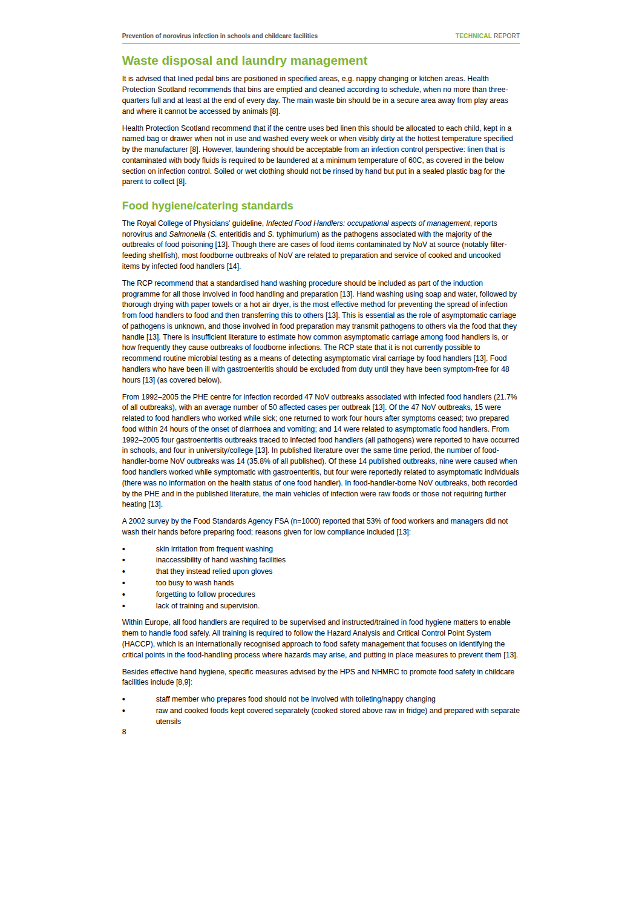Prevention of norovirus infection in schools and childcare facilities
TECHNICAL REPORT
Waste disposal and laundry management
It is advised that lined pedal bins are positioned in specified areas, e.g. nappy changing or kitchen areas. Health Protection Scotland recommends that bins are emptied and cleaned according to schedule, when no more than three-quarters full and at least at the end of every day. The main waste bin should be in a secure area away from play areas and where it cannot be accessed by animals [8].
Health Protection Scotland recommend that if the centre uses bed linen this should be allocated to each child, kept in a named bag or drawer when not in use and washed every week or when visibly dirty at the hottest temperature specified by the manufacturer [8]. However, laundering should be acceptable from an infection control perspective: linen that is contaminated with body fluids is required to be laundered at a minimum temperature of 60C, as covered in the below section on infection control. Soiled or wet clothing should not be rinsed by hand but put in a sealed plastic bag for the parent to collect [8].
Food hygiene/catering standards
The Royal College of Physicians' guideline, Infected Food Handlers: occupational aspects of management, reports norovirus and Salmonella (S. enteritidis and S. typhimurium) as the pathogens associated with the majority of the outbreaks of food poisoning [13]. Though there are cases of food items contaminated by NoV at source (notably filter-feeding shellfish), most foodborne outbreaks of NoV are related to preparation and service of cooked and uncooked items by infected food handlers [14].
The RCP recommend that a standardised hand washing procedure should be included as part of the induction programme for all those involved in food handling and preparation [13]. Hand washing using soap and water, followed by thorough drying with paper towels or a hot air dryer, is the most effective method for preventing the spread of infection from food handlers to food and then transferring this to others [13]. This is essential as the role of asymptomatic carriage of pathogens is unknown, and those involved in food preparation may transmit pathogens to others via the food that they handle [13]. There is insufficient literature to estimate how common asymptomatic carriage among food handlers is, or how frequently they cause outbreaks of foodborne infections. The RCP state that it is not currently possible to recommend routine microbial testing as a means of detecting asymptomatic viral carriage by food handlers [13]. Food handlers who have been ill with gastroenteritis should be excluded from duty until they have been symptom-free for 48 hours [13] (as covered below).
From 1992–2005 the PHE centre for infection recorded 47 NoV outbreaks associated with infected food handlers (21.7% of all outbreaks), with an average number of 50 affected cases per outbreak [13]. Of the 47 NoV outbreaks, 15 were related to food handlers who worked while sick; one returned to work four hours after symptoms ceased; two prepared food within 24 hours of the onset of diarrhoea and vomiting; and 14 were related to asymptomatic food handlers. From 1992–2005 four gastroenteritis outbreaks traced to infected food handlers (all pathogens) were reported to have occurred in schools, and four in university/college [13]. In published literature over the same time period, the number of food-handler-borne NoV outbreaks was 14 (35.8% of all published). Of these 14 published outbreaks, nine were caused when food handlers worked while symptomatic with gastroenteritis, but four were reportedly related to asymptomatic individuals (there was no information on the health status of one food handler). In food-handler-borne NoV outbreaks, both recorded by the PHE and in the published literature, the main vehicles of infection were raw foods or those not requiring further heating [13].
A 2002 survey by the Food Standards Agency FSA (n=1000) reported that 53% of food workers and managers did not wash their hands before preparing food; reasons given for low compliance included [13]:
skin irritation from frequent washing
inaccessibility of hand washing facilities
that they instead relied upon gloves
too busy to wash hands
forgetting to follow procedures
lack of training and supervision.
Within Europe, all food handlers are required to be supervised and instructed/trained in food hygiene matters to enable them to handle food safely. All training is required to follow the Hazard Analysis and Critical Control Point System (HACCP), which is an internationally recognised approach to food safety management that focuses on identifying the critical points in the food-handling process where hazards may arise, and putting in place measures to prevent them [13].
Besides effective hand hygiene, specific measures advised by the HPS and NHMRC to promote food safety in childcare facilities include [8,9]:
staff member who prepares food should not be involved with toileting/nappy changing
raw and cooked foods kept covered separately (cooked stored above raw in fridge) and prepared with separate utensils
8